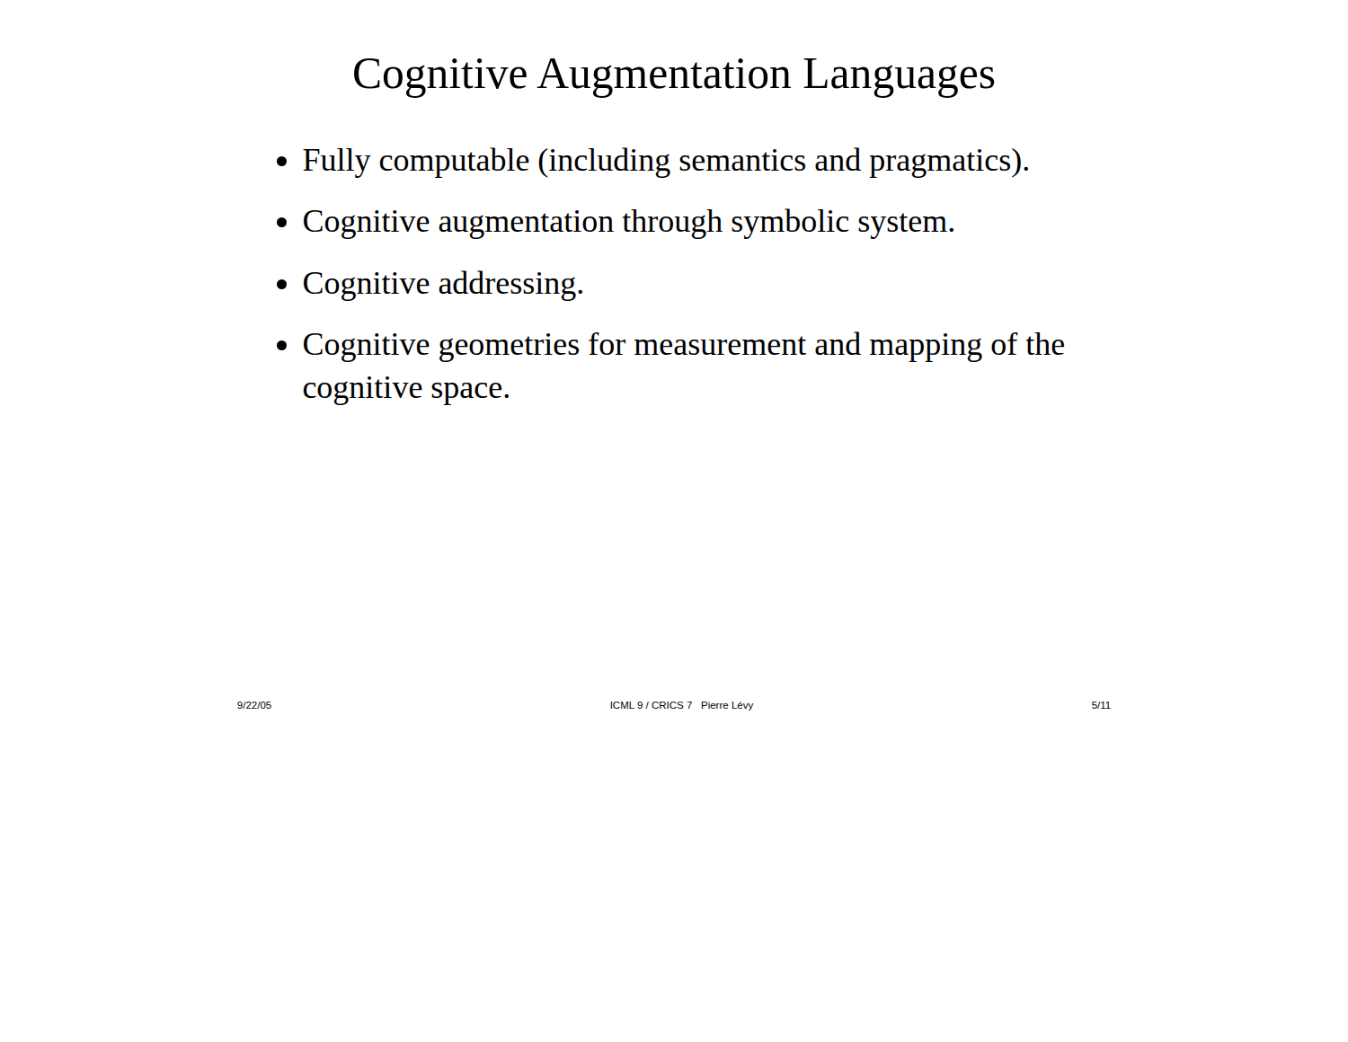Cognitive Augmentation Languages
Fully computable (including semantics and pragmatics).
Cognitive augmentation through symbolic system.
Cognitive addressing.
Cognitive geometries for measurement and mapping of the cognitive space.
9/22/05 5/11
ICML 9 / CRICS 7 Pierre Lévy